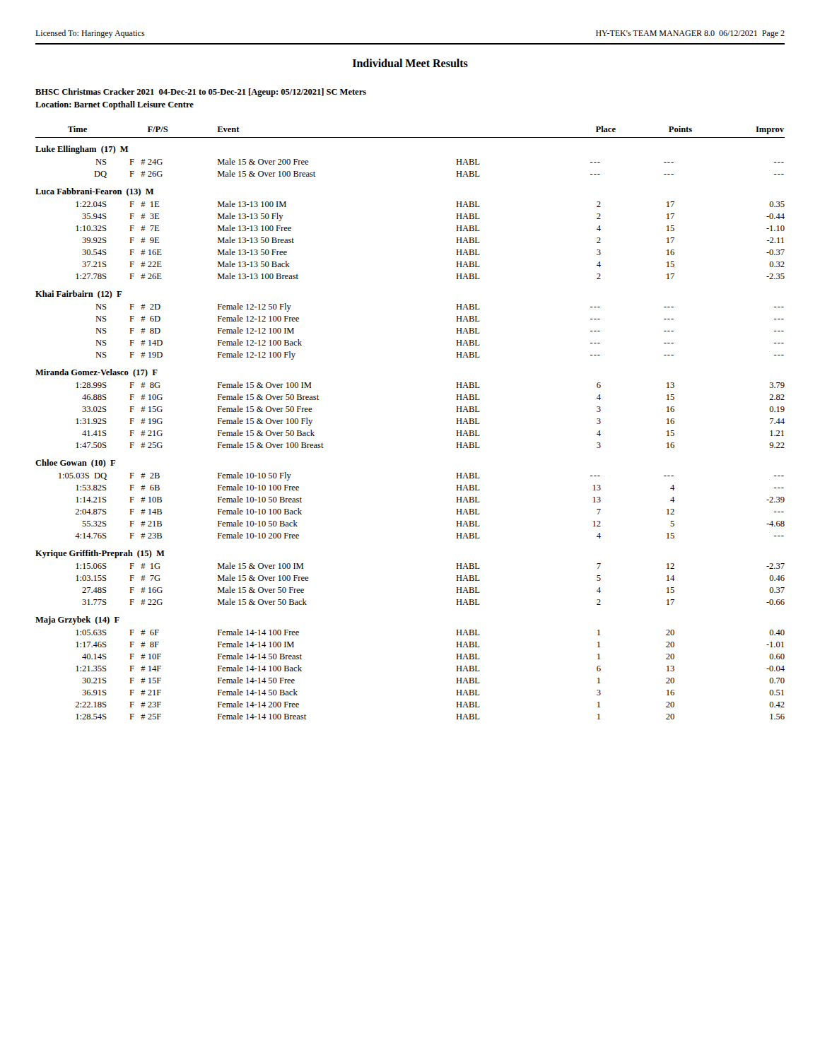Licensed To: Haringey Aquatics
HY-TEK's TEAM MANAGER 8.0 06/12/2021 Page 2
Individual Meet Results
BHSC Christmas Cracker 2021 04-Dec-21 to 05-Dec-21 [Ageup: 05/12/2021] SC Meters
Location: Barnet Copthall Leisure Centre
| Time | F/P/S | Event | | Place | Points | Improv |
| --- | --- | --- | --- | --- | --- | --- |
| Luke Ellingham (17) M |
| NS | F # 24G | Male 15 & Over 200 Free | HABL | --- | --- | --- |
| DQ | F # 26G | Male 15 & Over 100 Breast | HABL | --- | --- | --- |
| Luca Fabbrani-Fearon (13) M |
| 1:22.04S | F # 1E | Male 13-13 100 IM | HABL | 2 | 17 | 0.35 |
| 35.94S | F # 3E | Male 13-13 50 Fly | HABL | 2 | 17 | -0.44 |
| 1:10.32S | F # 7E | Male 13-13 100 Free | HABL | 4 | 15 | -1.10 |
| 39.92S | F # 9E | Male 13-13 50 Breast | HABL | 2 | 17 | -2.11 |
| 30.54S | F # 16E | Male 13-13 50 Free | HABL | 3 | 16 | -0.37 |
| 37.21S | F # 22E | Male 13-13 50 Back | HABL | 4 | 15 | 0.32 |
| 1:27.78S | F # 26E | Male 13-13 100 Breast | HABL | 2 | 17 | -2.35 |
| Khai Fairbairn (12) F |
| NS | F # 2D | Female 12-12 50 Fly | HABL | --- | --- | --- |
| NS | F # 6D | Female 12-12 100 Free | HABL | --- | --- | --- |
| NS | F # 8D | Female 12-12 100 IM | HABL | --- | --- | --- |
| NS | F # 14D | Female 12-12 100 Back | HABL | --- | --- | --- |
| NS | F # 19D | Female 12-12 100 Fly | HABL | --- | --- | --- |
| Miranda Gomez-Velasco (17) F |
| 1:28.99S | F # 8G | Female 15 & Over 100 IM | HABL | 6 | 13 | 3.79 |
| 46.88S | F # 10G | Female 15 & Over 50 Breast | HABL | 4 | 15 | 2.82 |
| 33.02S | F # 15G | Female 15 & Over 50 Free | HABL | 3 | 16 | 0.19 |
| 1:31.92S | F # 19G | Female 15 & Over 100 Fly | HABL | 3 | 16 | 7.44 |
| 41.41S | F # 21G | Female 15 & Over 50 Back | HABL | 4 | 15 | 1.21 |
| 1:47.50S | F # 25G | Female 15 & Over 100 Breast | HABL | 3 | 16 | 9.22 |
| Chloe Gowan (10) F |
| 1:05.03S DQ | F # 2B | Female 10-10 50 Fly | HABL | --- | --- | --- |
| 1:53.82S | F # 6B | Female 10-10 100 Free | HABL | 13 | 4 | --- |
| 1:14.21S | F # 10B | Female 10-10 50 Breast | HABL | 13 | 4 | -2.39 |
| 2:04.87S | F # 14B | Female 10-10 100 Back | HABL | 7 | 12 | --- |
| 55.32S | F # 21B | Female 10-10 50 Back | HABL | 12 | 5 | -4.68 |
| 4:14.76S | F # 23B | Female 10-10 200 Free | HABL | 4 | 15 | --- |
| Kyrique Griffith-Preprah (15) M |
| 1:15.06S | F # 1G | Male 15 & Over 100 IM | HABL | 7 | 12 | -2.37 |
| 1:03.15S | F # 7G | Male 15 & Over 100 Free | HABL | 5 | 14 | 0.46 |
| 27.48S | F # 16G | Male 15 & Over 50 Free | HABL | 4 | 15 | 0.37 |
| 31.77S | F # 22G | Male 15 & Over 50 Back | HABL | 2 | 17 | -0.66 |
| Maja Grzybek (14) F |
| 1:05.63S | F # 6F | Female 14-14 100 Free | HABL | 1 | 20 | 0.40 |
| 1:17.46S | F # 8F | Female 14-14 100 IM | HABL | 1 | 20 | -1.01 |
| 40.14S | F # 10F | Female 14-14 50 Breast | HABL | 1 | 20 | 0.60 |
| 1:21.35S | F # 14F | Female 14-14 100 Back | HABL | 6 | 13 | -0.04 |
| 30.21S | F # 15F | Female 14-14 50 Free | HABL | 1 | 20 | 0.70 |
| 36.91S | F # 21F | Female 14-14 50 Back | HABL | 3 | 16 | 0.51 |
| 2:22.18S | F # 23F | Female 14-14 200 Free | HABL | 1 | 20 | 0.42 |
| 1:28.54S | F # 25F | Female 14-14 100 Breast | HABL | 1 | 20 | 1.56 |